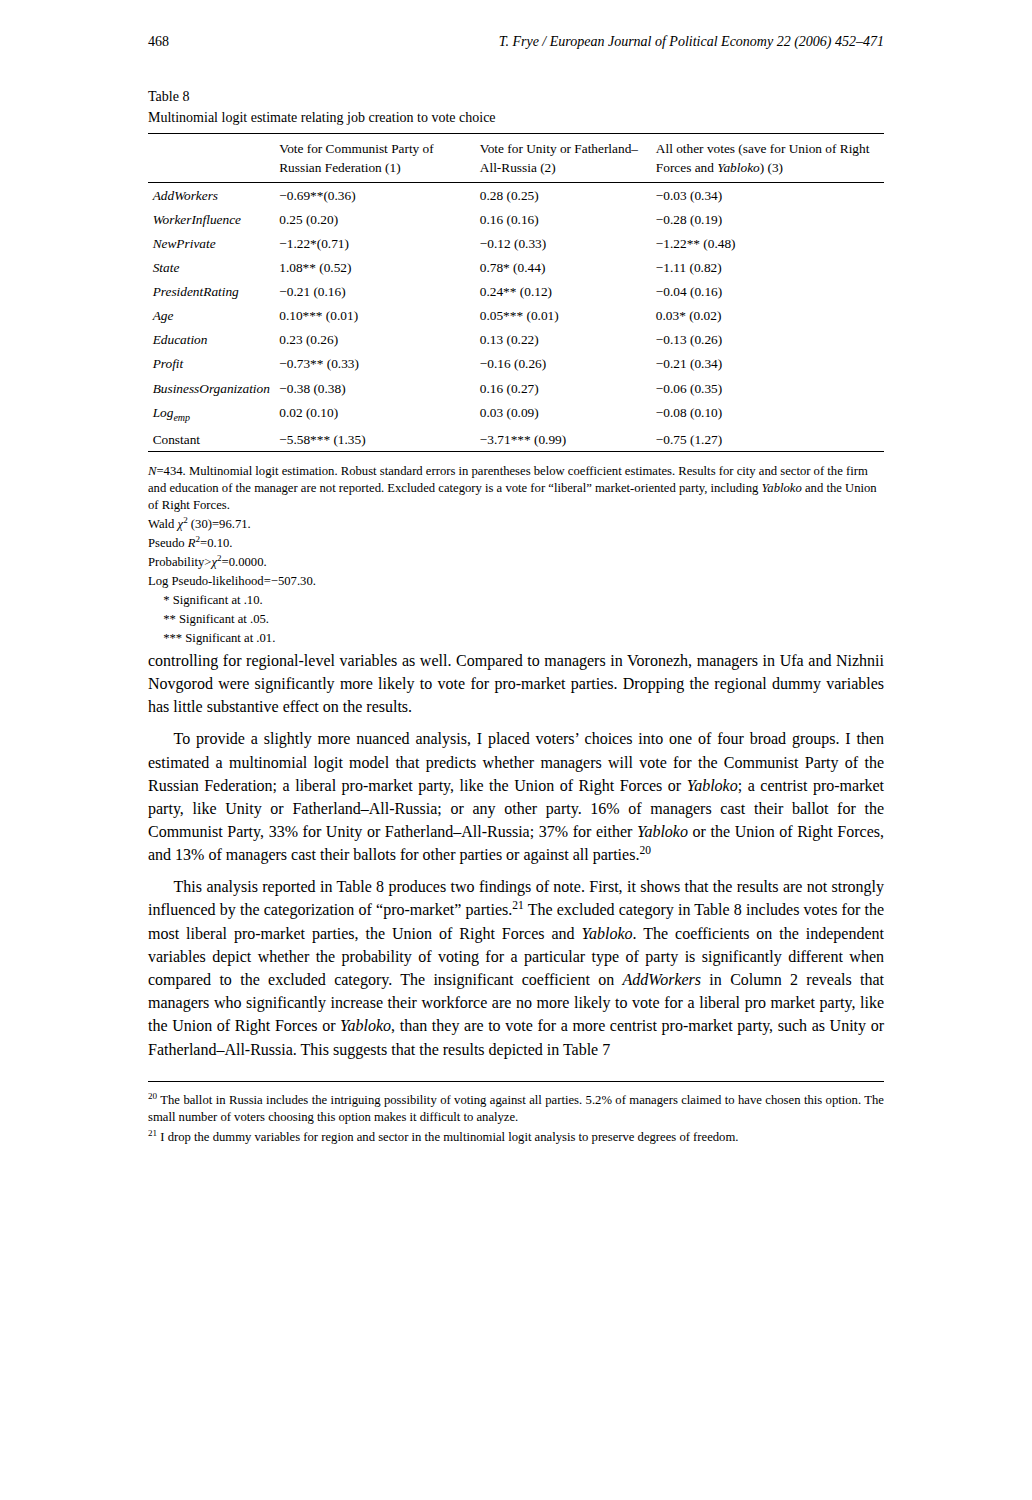468 T. Frye / European Journal of Political Economy 22 (2006) 452–471
Table 8 Multinomial logit estimate relating job creation to vote choice
| | Vote for Communist Party of Russian Federation (1) | Vote for Unity or Fatherland–All-Russia (2) | All other votes (save for Union of Right Forces and Yabloko ) (3) |
| --- | --- | --- | --- |
| AddWorkers | −0.69**(0.36) | 0.28 (0.25) | −0.03 (0.34) |
| WorkerInfluence | 0.25 (0.20) | 0.16 (0.16) | −0.28 (0.19) |
| NewPrivate | −1.22*(0.71) | −0.12 (0.33) | −1.22** (0.48) |
| State | 1.08** (0.52) | 0.78* (0.44) | −1.11 (0.82) |
| PresidentRating | −0.21 (0.16) | 0.24** (0.12) | −0.04 (0.16) |
| Age | 0.10*** (0.01) | 0.05*** (0.01) | 0.03* (0.02) |
| Education | 0.23 (0.26) | 0.13 (0.22) | −0.13 (0.26) |
| Profit | −0.73** (0.33) | −0.16 (0.26) | −0.21 (0.34) |
| BusinessOrganization | −0.38 (0.38) | 0.16 (0.27) | −0.06 (0.35) |
| Log emp | 0.02 (0.10) | 0.03 (0.09) | −0.08 (0.10) |
| Constant | −5.58*** (1.35) | −3.71*** (0.99) | −0.75 (1.27) |
N=434. Multinomial logit estimation. Robust standard errors in parentheses below coefficient estimates. Results for city and sector of the firm and education of the manager are not reported. Excluded category is a vote for “liberal” market-oriented party, including Yabloko and the Union of Right Forces.
Wald χ2 (30)=96.71.
Pseudo R2=0.10.
Probability>χ2=0.0000.
Log Pseudo-likelihood=−507.30.
* Significant at .10.
** Significant at .05.
*** Significant at .01.
controlling for regional-level variables as well. Compared to managers in Voronezh, managers in Ufa and Nizhnii Novgorod were significantly more likely to vote for pro-market parties. Dropping the regional dummy variables has little substantive effect on the results.
To provide a slightly more nuanced analysis, I placed voters’ choices into one of four broad groups. I then estimated a multinomial logit model that predicts whether managers will vote for the Communist Party of the Russian Federation; a liberal pro-market party, like the Union of Right Forces or Yabloko; a centrist pro-market party, like Unity or Fatherland–All-Russia; or any other party. 16% of managers cast their ballot for the Communist Party, 33% for Unity or Fatherland–All-Russia; 37% for either Yabloko or the Union of Right Forces, and 13% of managers cast their ballots for other parties or against all parties.20
This analysis reported in Table 8 produces two findings of note. First, it shows that the results are not strongly influenced by the categorization of “pro-market” parties.21 The excluded category in Table 8 includes votes for the most liberal pro-market parties, the Union of Right Forces and Yabloko. The coefficients on the independent variables depict whether the probability of voting for a particular type of party is significantly different when compared to the excluded category. The insignificant coefficient on AddWorkers in Column 2 reveals that managers who significantly increase their workforce are no more likely to vote for a liberal pro market party, like the Union of Right Forces or Yabloko, than they are to vote for a more centrist pro-market party, such as Unity or Fatherland–All-Russia. This suggests that the results depicted in Table 7
20 The ballot in Russia includes the intriguing possibility of voting against all parties. 5.2% of managers claimed to have chosen this option. The small number of voters choosing this option makes it difficult to analyze.
21 I drop the dummy variables for region and sector in the multinomial logit analysis to preserve degrees of freedom.